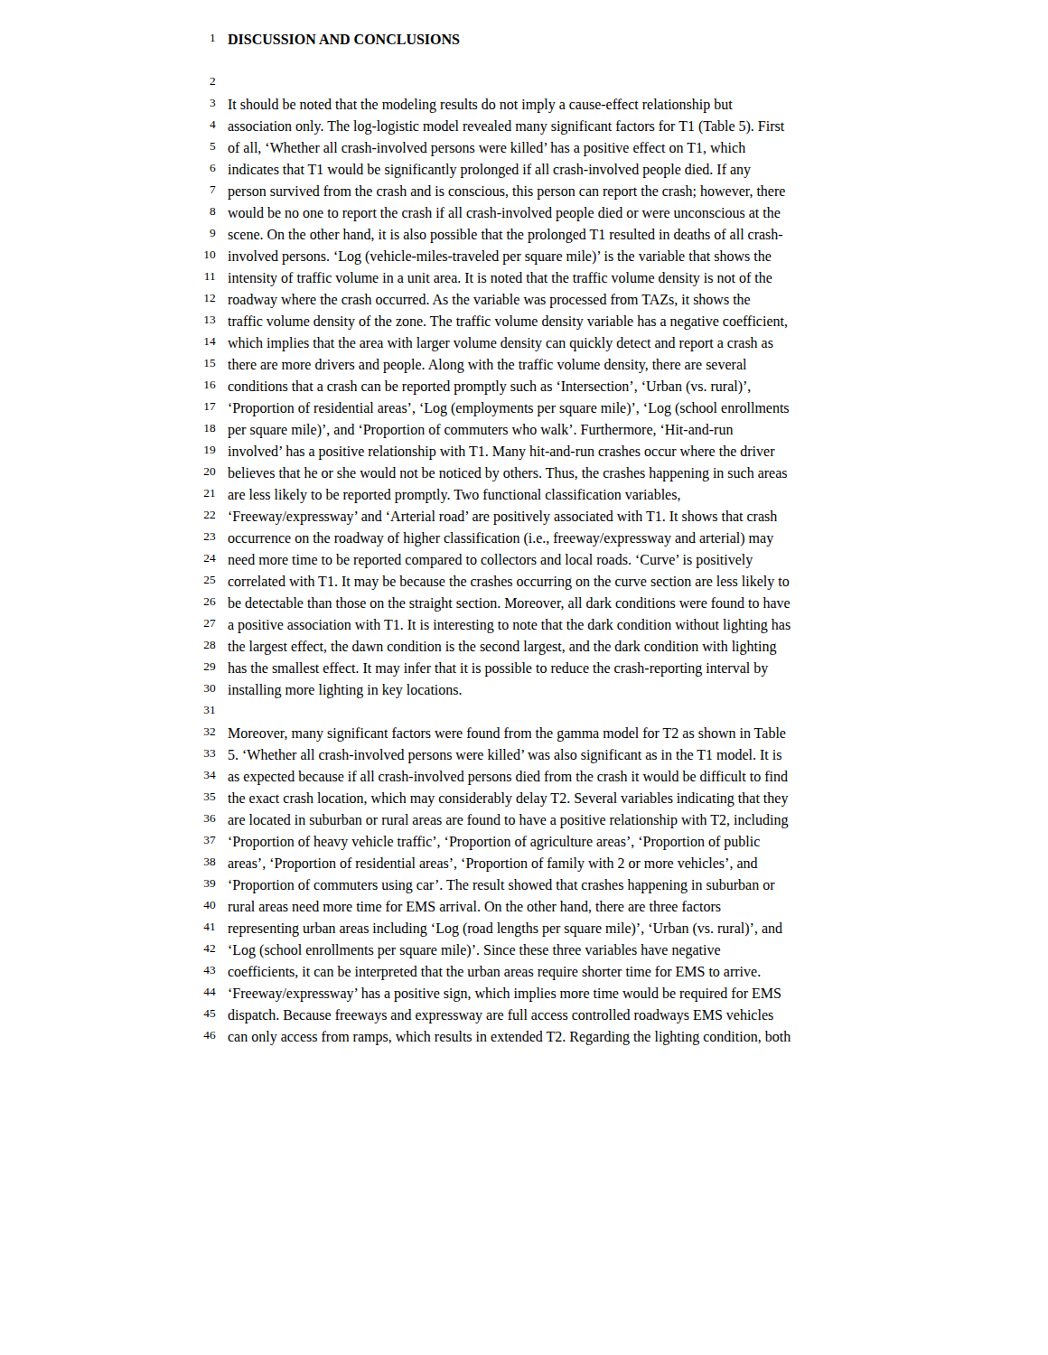Discussion and Conclusions
It should be noted that the modeling results do not imply a cause-effect relationship but association only. The log-logistic model revealed many significant factors for T1 (Table 5). First of all, ‘Whether all crash-involved persons were killed’ has a positive effect on T1, which indicates that T1 would be significantly prolonged if all crash-involved people died. If any person survived from the crash and is conscious, this person can report the crash; however, there would be no one to report the crash if all crash-involved people died or were unconscious at the scene. On the other hand, it is also possible that the prolonged T1 resulted in deaths of all crash- involved persons. ‘Log (vehicle-miles-traveled per square mile)’ is the variable that shows the intensity of traffic volume in a unit area. It is noted that the traffic volume density is not of the roadway where the crash occurred. As the variable was processed from TAZs, it shows the traffic volume density of the zone. The traffic volume density variable has a negative coefficient, which implies that the area with larger volume density can quickly detect and report a crash as there are more drivers and people. Along with the traffic volume density, there are several conditions that a crash can be reported promptly such as ‘Intersection’, ‘Urban (vs. rural)’, ‘Proportion of residential areas’, ‘Log (employments per square mile)’, ‘Log (school enrollments per square mile)’, and ‘Proportion of commuters who walk’. Furthermore, ‘Hit-and-run involved’ has a positive relationship with T1. Many hit-and-run crashes occur where the driver believes that he or she would not be noticed by others. Thus, the crashes happening in such areas are less likely to be reported promptly. Two functional classification variables, ‘Freeway/expressway’ and ‘Arterial road’ are positively associated with T1. It shows that crash occurrence on the roadway of higher classification (i.e., freeway/expressway and arterial) may need more time to be reported compared to collectors and local roads. ‘Curve’ is positively correlated with T1. It may be because the crashes occurring on the curve section are less likely to be detectable than those on the straight section. Moreover, all dark conditions were found to have a positive association with T1. It is interesting to note that the dark condition without lighting has the largest effect, the dawn condition is the second largest, and the dark condition with lighting has the smallest effect. It may infer that it is possible to reduce the crash-reporting interval by installing more lighting in key locations. Moreover, many significant factors were found from the gamma model for T2 as shown in Table 5. ‘Whether all crash-involved persons were killed’ was also significant as in the T1 model. It is as expected because if all crash-involved persons died from the crash it would be difficult to find the exact crash location, which may considerably delay T2. Several variables indicating that they are located in suburban or rural areas are found to have a positive relationship with T2, including ‘Proportion of heavy vehicle traffic’, ‘Proportion of agriculture areas’, ‘Proportion of public areas’, ‘Proportion of residential areas’, ‘Proportion of family with 2 or more vehicles’, and ‘Proportion of commuters using car’. The result showed that crashes happening in suburban or rural areas need more time for EMS arrival. On the other hand, there are three factors representing urban areas including ‘Log (road lengths per square mile)’, ‘Urban (vs. rural)’, and ‘Log (school enrollments per square mile)’. Since these three variables have negative coefficients, it can be interpreted that the urban areas require shorter time for EMS to arrive. ‘Freeway/expressway’ has a positive sign, which implies more time would be required for EMS dispatch. Because freeways and expressway are full access controlled roadways EMS vehicles can only access from ramps, which results in extended T2. Regarding the lighting condition, both